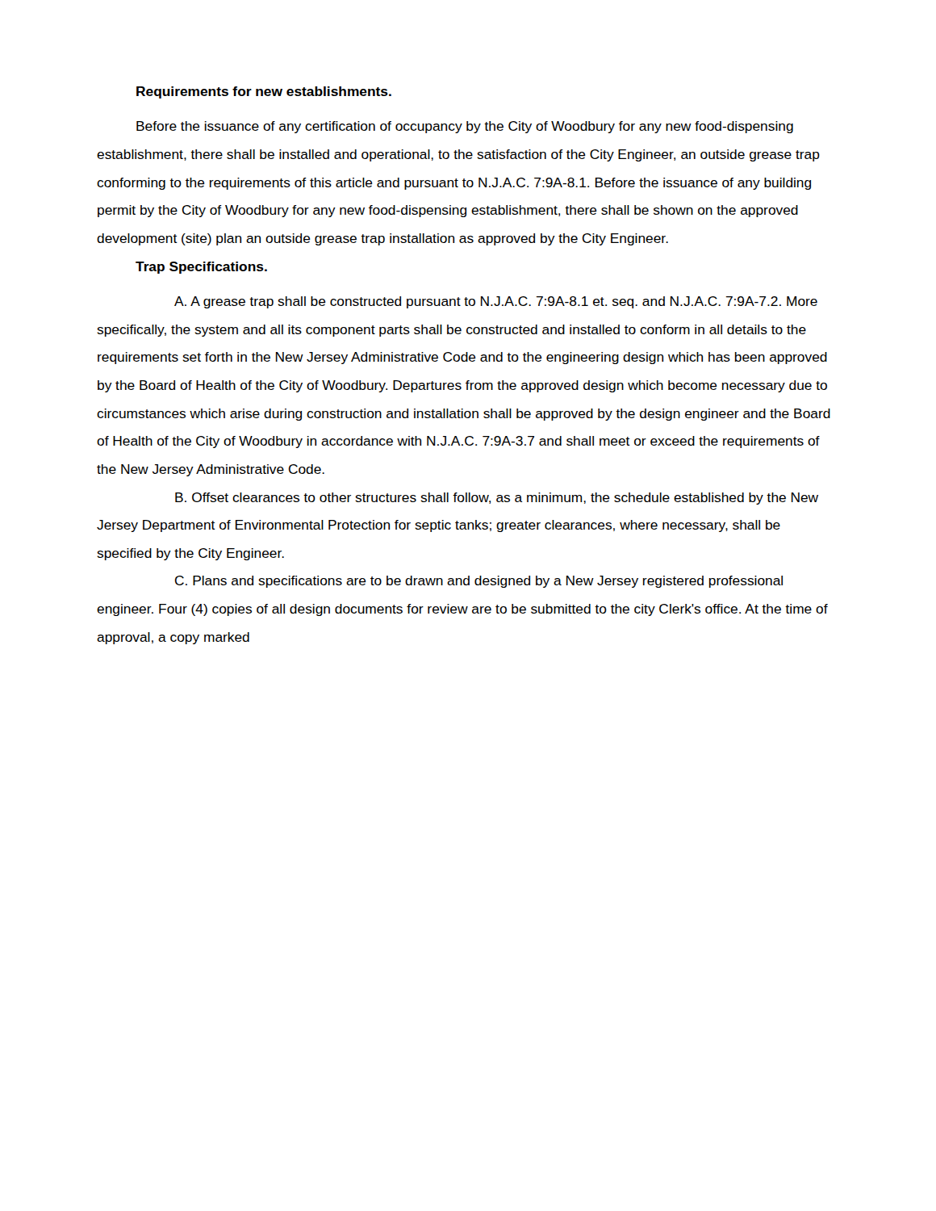Requirements for new establishments.
Before the issuance of any certification of occupancy by the City of Woodbury for any new food-dispensing establishment, there shall be installed and operational, to the satisfaction of the City Engineer, an outside grease trap conforming to the requirements of this article and pursuant to N.J.A.C. 7:9A-8.1. Before the issuance of any building permit by the City of Woodbury for any new food-dispensing establishment, there shall be shown on the approved development (site) plan an outside grease trap installation as approved by the City Engineer.
Trap Specifications.
A. A grease trap shall be constructed pursuant to N.J.A.C. 7:9A-8.1 et. seq. and N.J.A.C. 7:9A-7.2. More specifically, the system and all its component parts shall be constructed and installed to conform in all details to the requirements set forth in the New Jersey Administrative Code and to the engineering design which has been approved by the Board of Health of the City of Woodbury. Departures from the approved design which become necessary due to circumstances which arise during construction and installation shall be approved by the design engineer and the Board of Health of the City of Woodbury in accordance with N.J.A.C. 7:9A-3.7 and shall meet or exceed the requirements of the New Jersey Administrative Code.
B. Offset clearances to other structures shall follow, as a minimum, the schedule established by the New Jersey Department of Environmental Protection for septic tanks; greater clearances, where necessary, shall be specified by the City Engineer.
C. Plans and specifications are to be drawn and designed by a New Jersey registered professional engineer. Four (4) copies of all design documents for review are to be submitted to the city Clerk's office. At the time of approval, a copy marked